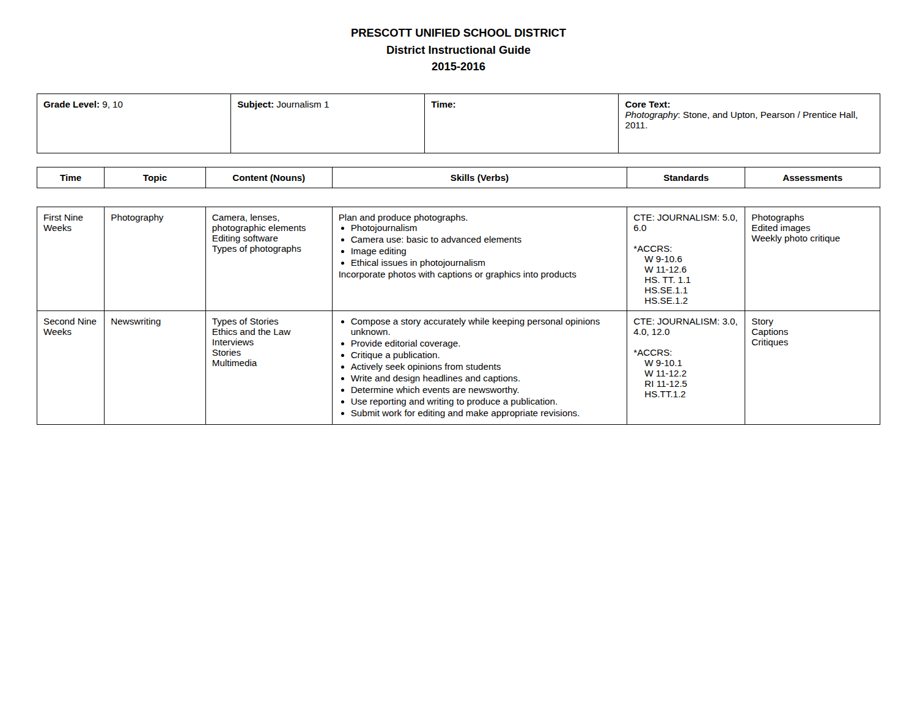PRESCOTT UNIFIED SCHOOL DISTRICT
District Instructional Guide
2015-2016
| Grade Level: 9, 10 | Subject: Journalism 1 | Time: | Core Text: Photography : Stone, and Upton, Pearson / Prentice Hall, 2011. |
| Time | Topic | Content (Nouns) | Skills (Verbs) | Standards | Assessments |
| --- | --- | --- | --- | --- | --- |
| First Nine Weeks | Photography | Camera, lenses, photographic elements Editing software Types of photographs | Plan and produce photographs. Photojournalism Camera use: basic to advanced elements Image editing Ethical issues in photojournalism Incorporate photos with captions or graphics into products | CTE: JOURNALISM: 5.0, 6.0 *ACCRS: W 9-10.6 W 11-12.6 HS. TT. 1.1 HS.SE.1.1 HS.SE.1.2 | Photographs Edited images Weekly photo critique |
| Second Nine Weeks | Newswriting | Types of Stories Ethics and the Law Interviews Stories Multimedia | Compose a story accurately while keeping personal opinions unknown. Provide editorial coverage. Critique a publication. Actively seek opinions from students Write and design headlines and captions. Determine which events are newsworthy. Use reporting and writing to produce a publication. Submit work for editing and make appropriate revisions. | CTE: JOURNALISM: 3.0, 4.0, 12.0 *ACCRS: W 9-10.1 W 11-12.2 RI 11-12.5 HS.TT.1.2 | Story Captions Critiques |